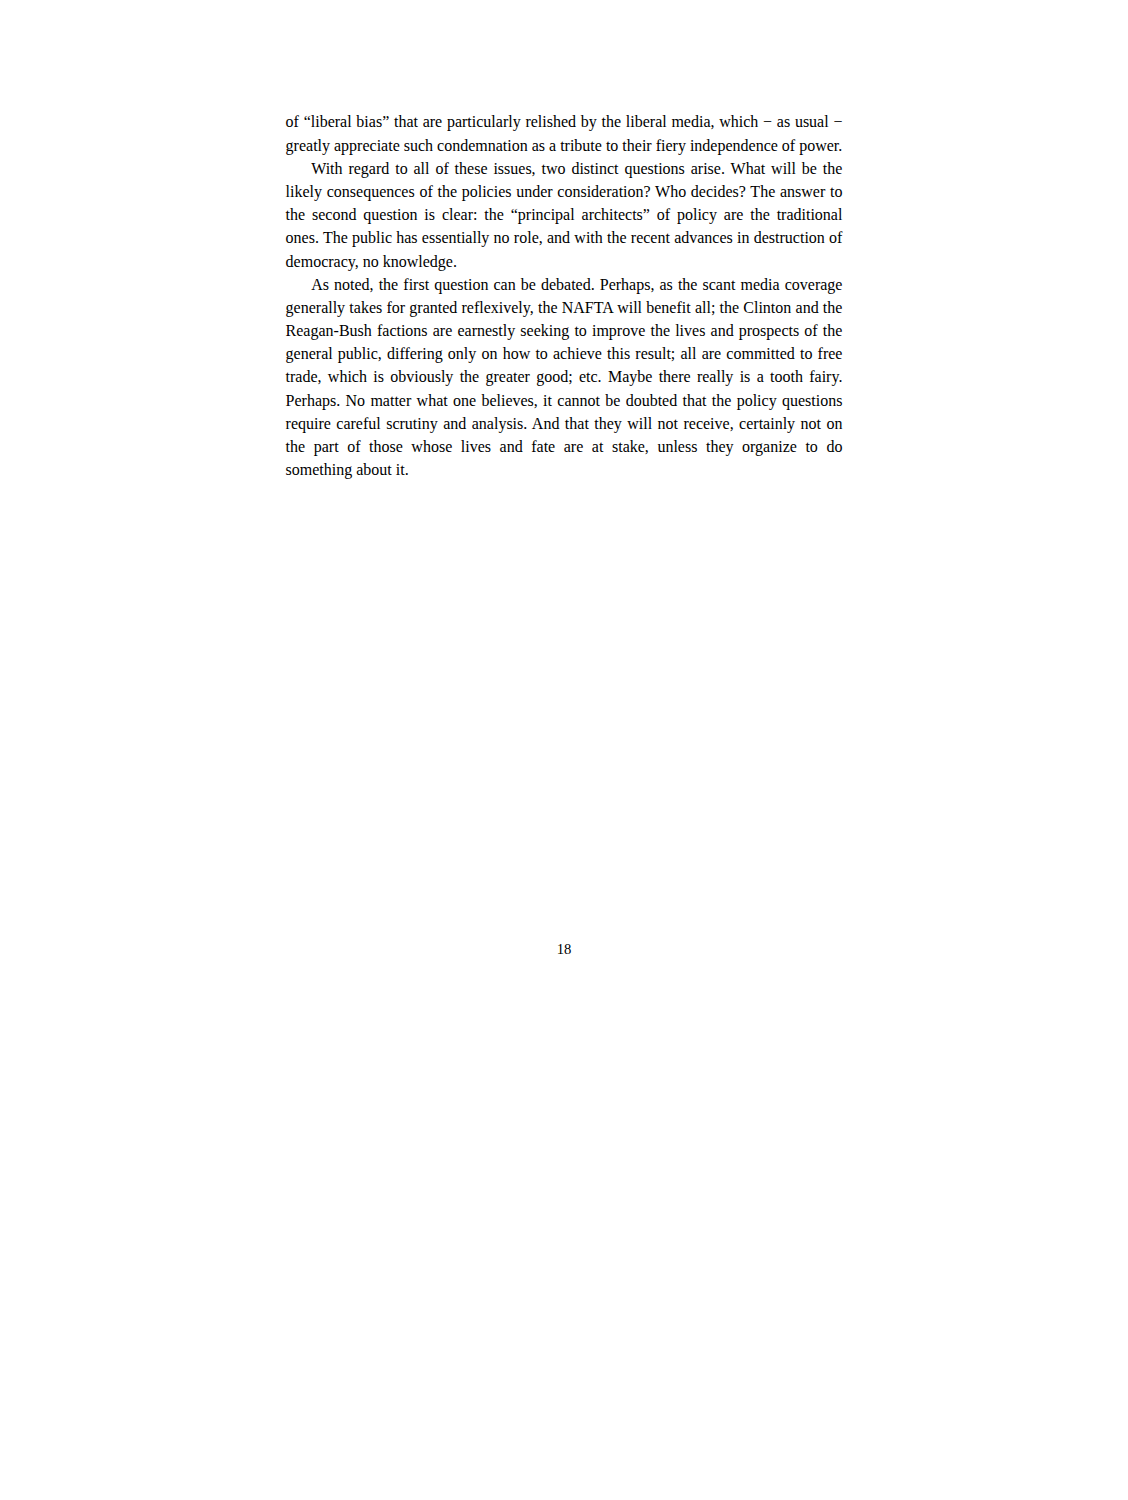of “liberal bias” that are particularly relished by the liberal media, which − as usual − greatly appreciate such condemnation as a tribute to their fiery independence of power.
With regard to all of these issues, two distinct questions arise. What will be the likely consequences of the policies under consideration? Who decides? The answer to the second question is clear: the “principal architects” of policy are the traditional ones. The public has essentially no role, and with the recent advances in destruction of democracy, no knowledge.
As noted, the first question can be debated. Perhaps, as the scant media coverage generally takes for granted reflexively, the NAFTA will benefit all; the Clinton and the Reagan-Bush factions are earnestly seeking to improve the lives and prospects of the general public, differing only on how to achieve this result; all are committed to free trade, which is obviously the greater good; etc. Maybe there really is a tooth fairy. Perhaps. No matter what one believes, it cannot be doubted that the policy questions require careful scrutiny and analysis. And that they will not receive, certainly not on the part of those whose lives and fate are at stake, unless they organize to do something about it.
18